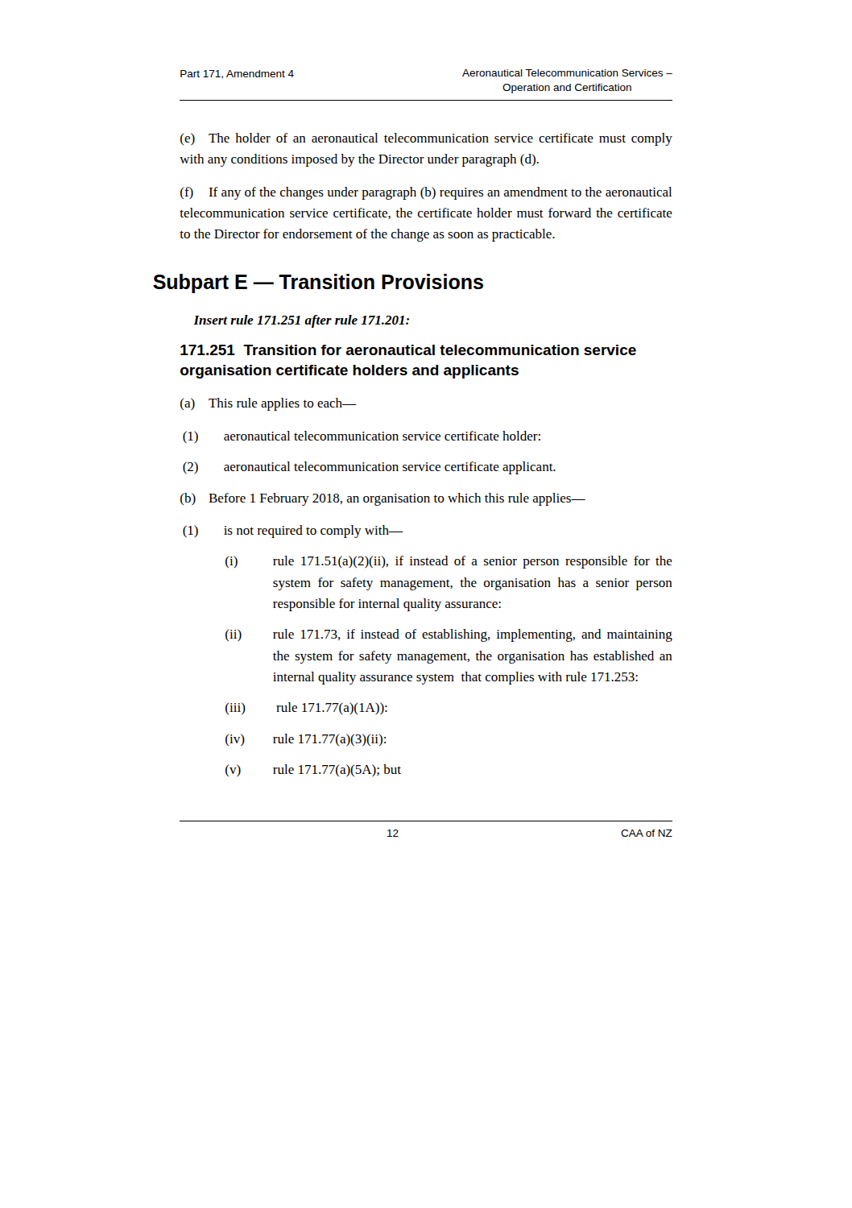Part 171, Amendment 4
Aeronautical Telecommunication Services –
Operation and Certification
(e) The holder of an aeronautical telecommunication service certificate must comply with any conditions imposed by the Director under paragraph (d).
(f) If any of the changes under paragraph (b) requires an amendment to the aeronautical telecommunication service certificate, the certificate holder must forward the certificate to the Director for endorsement of the change as soon as practicable.
Subpart E — Transition Provisions
Insert rule 171.251 after rule 171.201:
171.251 Transition for aeronautical telecommunication service organisation certificate holders and applicants
(a) This rule applies to each—
(1) aeronautical telecommunication service certificate holder:
(2) aeronautical telecommunication service certificate applicant.
(b) Before 1 February 2018, an organisation to which this rule applies—
(1) is not required to comply with—
(i) rule 171.51(a)(2)(ii), if instead of a senior person responsible for the system for safety management, the organisation has a senior person responsible for internal quality assurance:
(ii) rule 171.73, if instead of establishing, implementing, and maintaining the system for safety management, the organisation has established an internal quality assurance system that complies with rule 171.253:
(iii) rule 171.77(a)(1A)):
(iv) rule 171.77(a)(3)(ii):
(v) rule 171.77(a)(5A); but
12
CAA of NZ